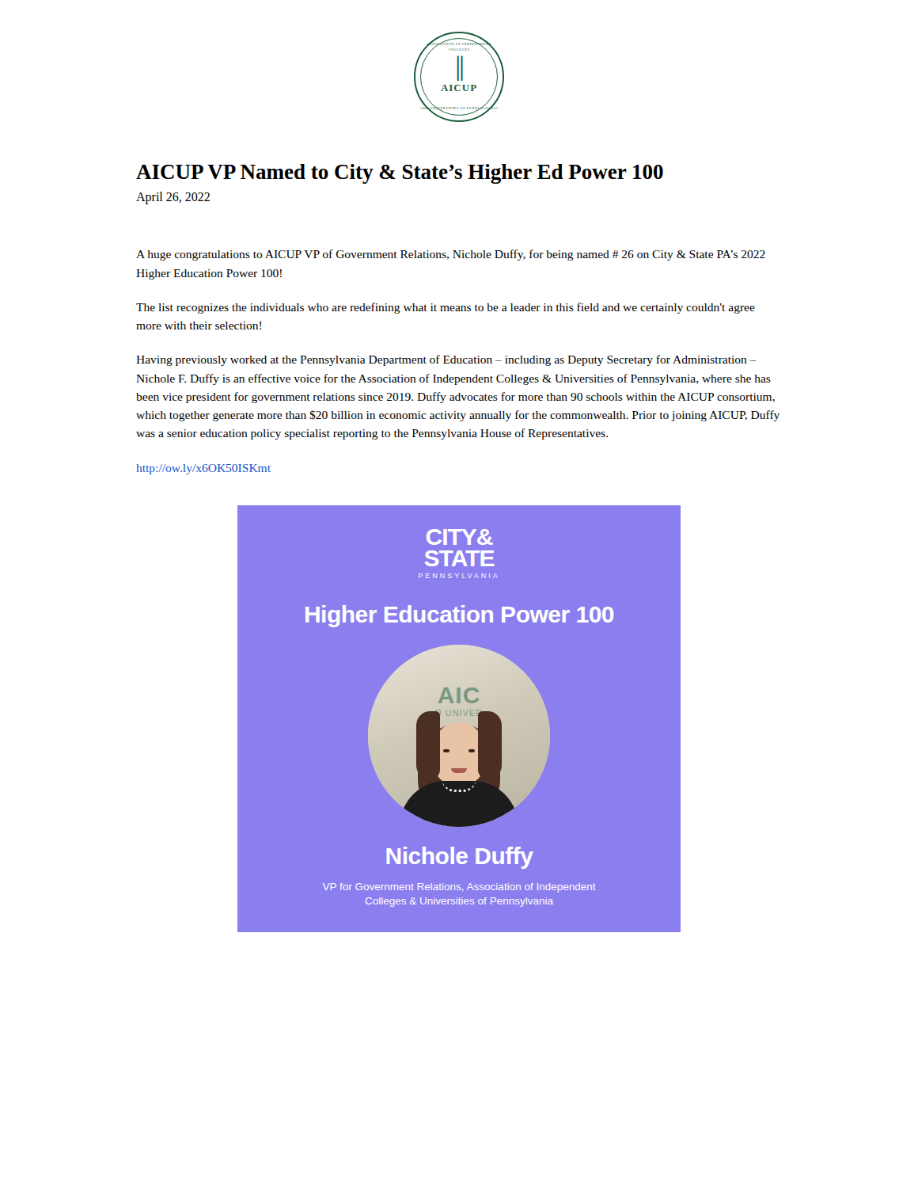ASSOCIATION OF INDEPENDENT COLLEGES
║
AICUP
AND UNIVERSITIES OF PENNSYLVANIA
AICUP VP Named to City & State’s Higher Ed Power 100
April 26, 2022
A huge congratulations to AICUP VP of Government Relations, Nichole Duffy, for being named # 26 on City & State PA’s 2022 Higher Education Power 100!
The list recognizes the individuals who are redefining what it means to be a leader in this field and we certainly couldn't agree more with their selection!
Having previously worked at the Pennsylvania Department of Education – including as Deputy Secretary for Administration – Nichole F. Duffy is an effective voice for the Association of Independent Colleges & Universities of Pennsylvania, where she has been vice president for government relations since 2019. Duffy advocates for more than 90 schools within the AICUP consortium, which together generate more than $20 billion in economic activity annually for the commonwealth. Prior to joining AICUP, Duffy was a senior education policy specialist reporting to the Pennsylvania House of Representatives.
http://ow.ly/x6OK50ISKmt
CITY&
STATE
PENNSYLVANIA
Higher Education Power 100
AIC
D UNIVER
cating
Stude
Nichole Duffy
VP for Government Relations, Association of Independent
Colleges & Universities of Pennsylvania